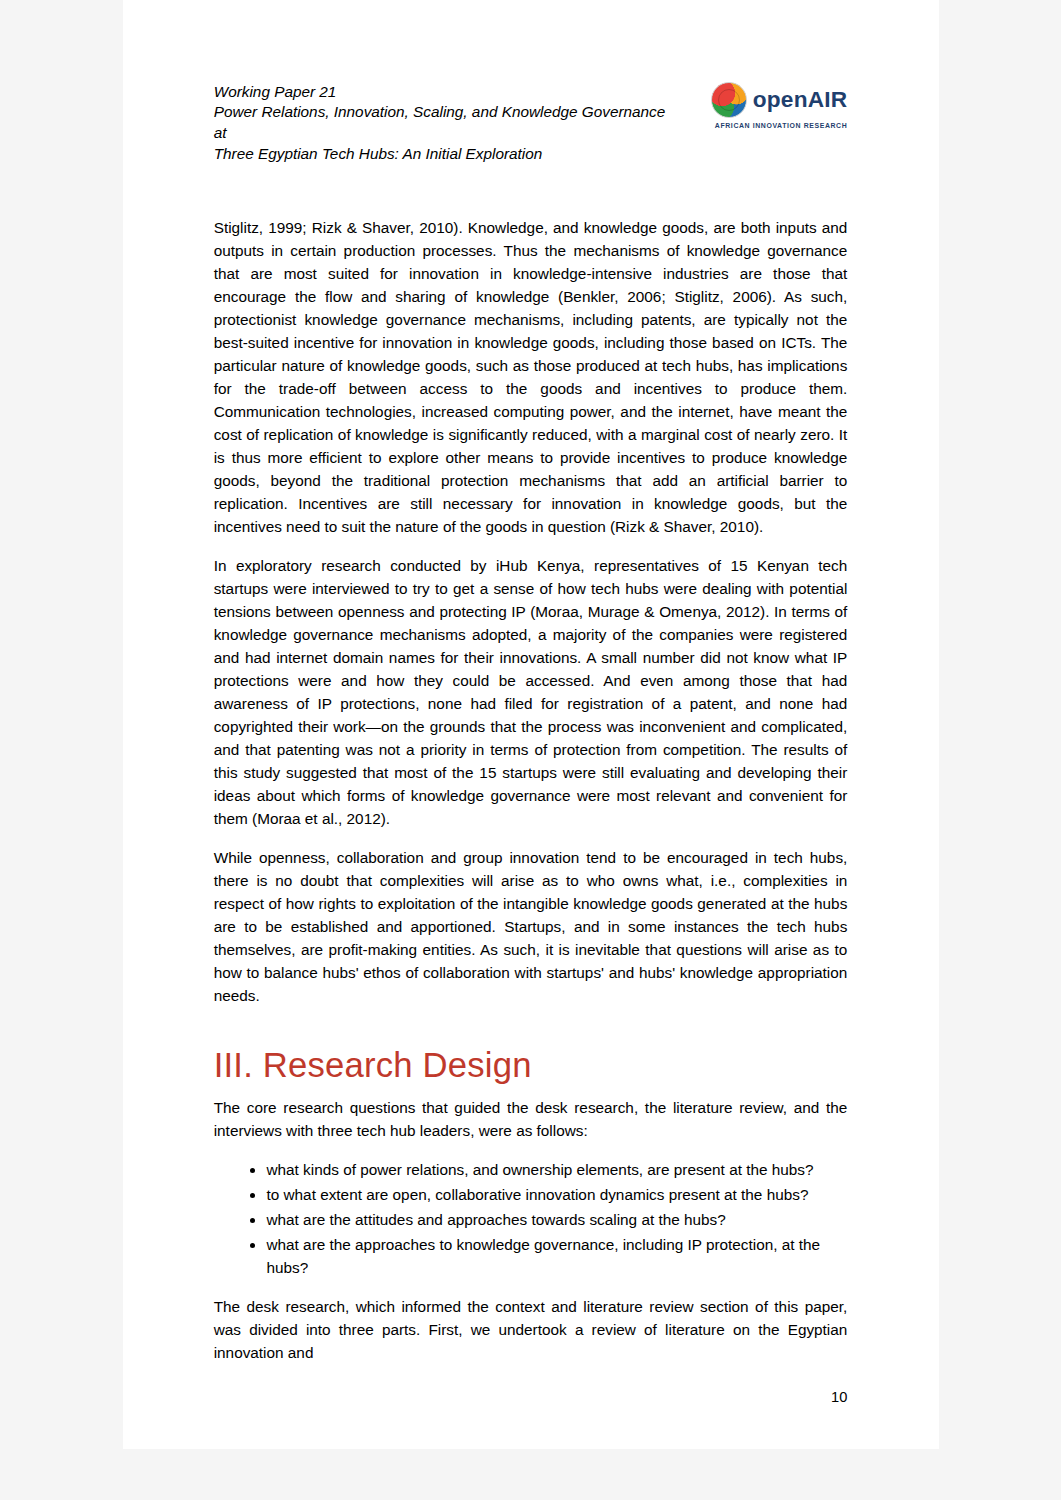Working Paper 21
Power Relations, Innovation, Scaling, and Knowledge Governance at
Three Egyptian Tech Hubs: An Initial Exploration
openAIR
AFRICAN INNOVATION RESEARCH
Stiglitz, 1999; Rizk & Shaver, 2010). Knowledge, and knowledge goods, are both inputs and outputs in certain production processes. Thus the mechanisms of knowledge governance that are most suited for innovation in knowledge-intensive industries are those that encourage the flow and sharing of knowledge (Benkler, 2006; Stiglitz, 2006). As such, protectionist knowledge governance mechanisms, including patents, are typically not the best-suited incentive for innovation in knowledge goods, including those based on ICTs. The particular nature of knowledge goods, such as those produced at tech hubs, has implications for the trade-off between access to the goods and incentives to produce them. Communication technologies, increased computing power, and the internet, have meant the cost of replication of knowledge is significantly reduced, with a marginal cost of nearly zero. It is thus more efficient to explore other means to provide incentives to produce knowledge goods, beyond the traditional protection mechanisms that add an artificial barrier to replication. Incentives are still necessary for innovation in knowledge goods, but the incentives need to suit the nature of the goods in question (Rizk & Shaver, 2010).
In exploratory research conducted by iHub Kenya, representatives of 15 Kenyan tech startups were interviewed to try to get a sense of how tech hubs were dealing with potential tensions between openness and protecting IP (Moraa, Murage & Omenya, 2012). In terms of knowledge governance mechanisms adopted, a majority of the companies were registered and had internet domain names for their innovations. A small number did not know what IP protections were and how they could be accessed. And even among those that had awareness of IP protections, none had filed for registration of a patent, and none had copyrighted their work—on the grounds that the process was inconvenient and complicated, and that patenting was not a priority in terms of protection from competition. The results of this study suggested that most of the 15 startups were still evaluating and developing their ideas about which forms of knowledge governance were most relevant and convenient for them (Moraa et al., 2012).
While openness, collaboration and group innovation tend to be encouraged in tech hubs, there is no doubt that complexities will arise as to who owns what, i.e., complexities in respect of how rights to exploitation of the intangible knowledge goods generated at the hubs are to be established and apportioned. Startups, and in some instances the tech hubs themselves, are profit-making entities. As such, it is inevitable that questions will arise as to how to balance hubs' ethos of collaboration with startups' and hubs' knowledge appropriation needs.
III. Research Design
The core research questions that guided the desk research, the literature review, and the interviews with three tech hub leaders, were as follows:
what kinds of power relations, and ownership elements, are present at the hubs?
to what extent are open, collaborative innovation dynamics present at the hubs?
what are the attitudes and approaches towards scaling at the hubs?
what are the approaches to knowledge governance, including IP protection, at the hubs?
The desk research, which informed the context and literature review section of this paper, was divided into three parts. First, we undertook a review of literature on the Egyptian innovation and
10